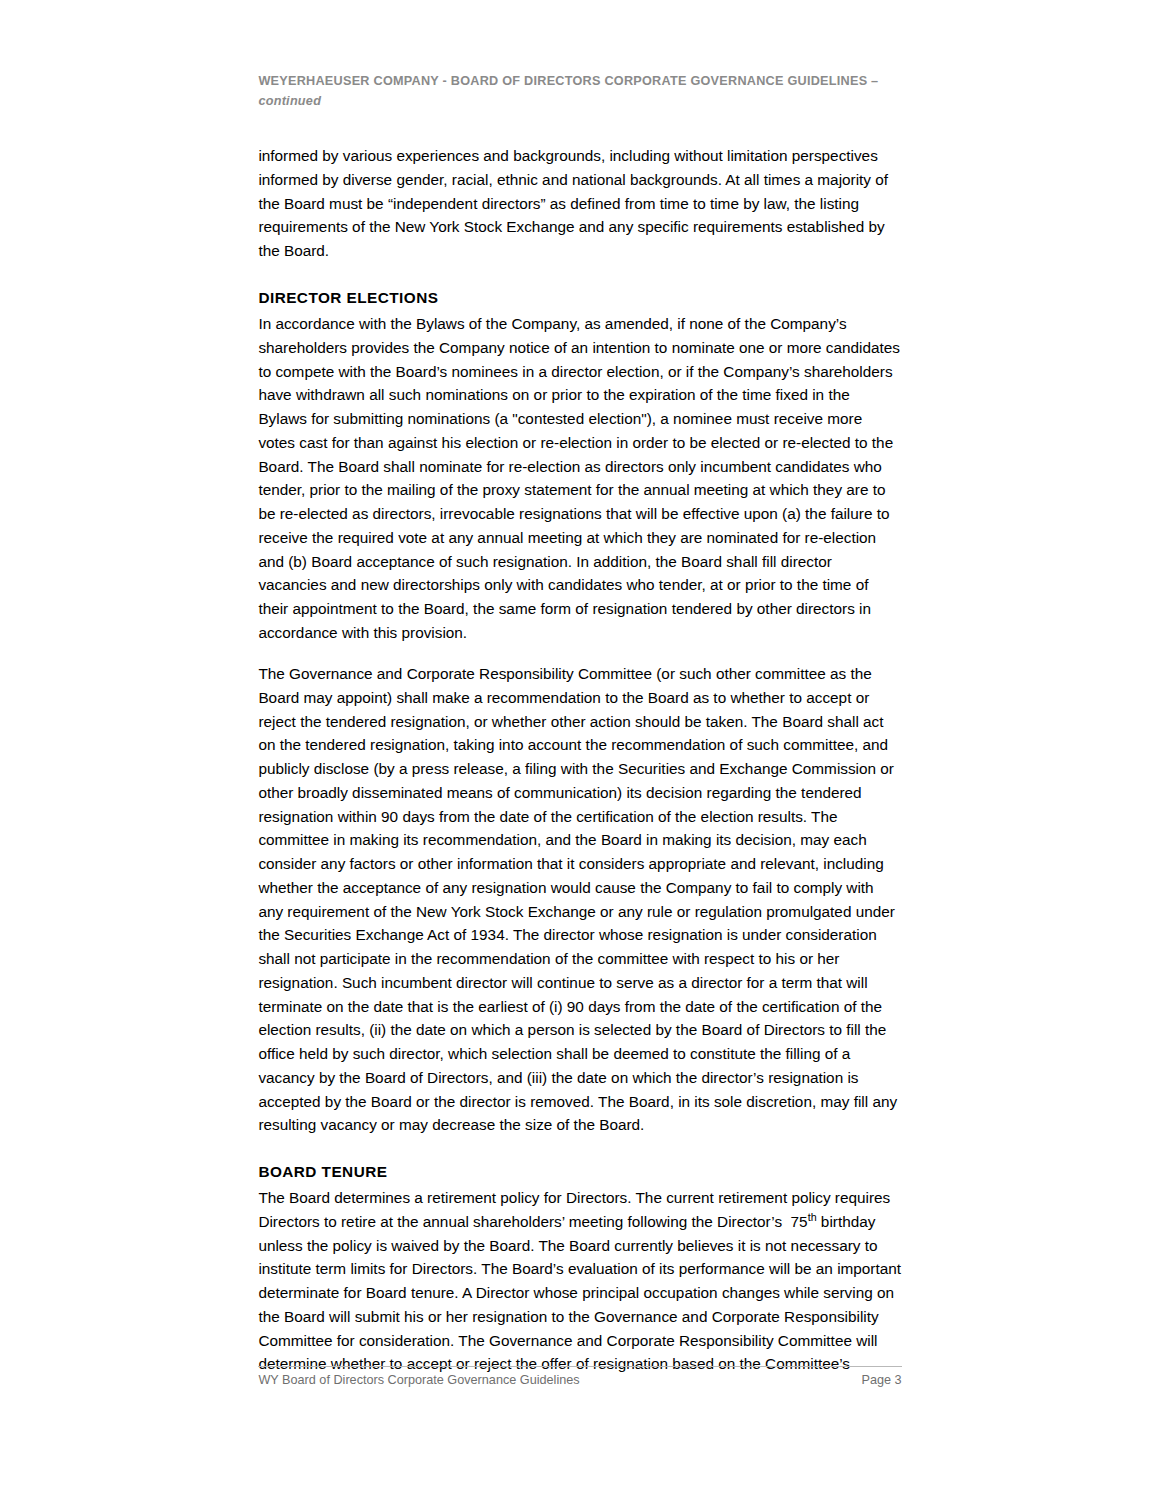Weyerhaeuser Company - Board of Directors Corporate Governance Guidelines – continued
informed by various experiences and backgrounds, including without limitation perspectives informed by diverse gender, racial, ethnic and national backgrounds. At all times a majority of the Board must be “independent directors” as defined from time to time by law, the listing requirements of the New York Stock Exchange and any specific requirements established by the Board.
Director Elections
In accordance with the Bylaws of the Company, as amended, if none of the Company’s shareholders provides the Company notice of an intention to nominate one or more candidates to compete with the Board’s nominees in a director election, or if the Company’s shareholders have withdrawn all such nominations on or prior to the expiration of the time fixed in the Bylaws for submitting nominations (a "contested election"), a nominee must receive more votes cast for than against his election or re-election in order to be elected or re-elected to the Board. The Board shall nominate for re-election as directors only incumbent candidates who tender, prior to the mailing of the proxy statement for the annual meeting at which they are to be re-elected as directors, irrevocable resignations that will be effective upon (a) the failure to receive the required vote at any annual meeting at which they are nominated for re-election and (b) Board acceptance of such resignation. In addition, the Board shall fill director vacancies and new directorships only with candidates who tender, at or prior to the time of their appointment to the Board, the same form of resignation tendered by other directors in accordance with this provision.
The Governance and Corporate Responsibility Committee (or such other committee as the Board may appoint) shall make a recommendation to the Board as to whether to accept or reject the tendered resignation, or whether other action should be taken. The Board shall act on the tendered resignation, taking into account the recommendation of such committee, and publicly disclose (by a press release, a filing with the Securities and Exchange Commission or other broadly disseminated means of communication) its decision regarding the tendered resignation within 90 days from the date of the certification of the election results. The committee in making its recommendation, and the Board in making its decision, may each consider any factors or other information that it considers appropriate and relevant, including whether the acceptance of any resignation would cause the Company to fail to comply with any requirement of the New York Stock Exchange or any rule or regulation promulgated under the Securities Exchange Act of 1934. The director whose resignation is under consideration shall not participate in the recommendation of the committee with respect to his or her resignation. Such incumbent director will continue to serve as a director for a term that will terminate on the date that is the earliest of (i) 90 days from the date of the certification of the election results, (ii) the date on which a person is selected by the Board of Directors to fill the office held by such director, which selection shall be deemed to constitute the filling of a vacancy by the Board of Directors, and (iii) the date on which the director’s resignation is accepted by the Board or the director is removed. The Board, in its sole discretion, may fill any resulting vacancy or may decrease the size of the Board.
Board Tenure
The Board determines a retirement policy for Directors. The current retirement policy requires Directors to retire at the annual shareholders’ meeting following the Director’s 75th birthday unless the policy is waived by the Board. The Board currently believes it is not necessary to institute term limits for Directors. The Board’s evaluation of its performance will be an important determinate for Board tenure. A Director whose principal occupation changes while serving on the Board will submit his or her resignation to the Governance and Corporate Responsibility Committee for consideration. The Governance and Corporate Responsibility Committee will determine whether to accept or reject the offer of resignation based on the Committee’s
WY Board of Directors Corporate Governance Guidelines Page 3